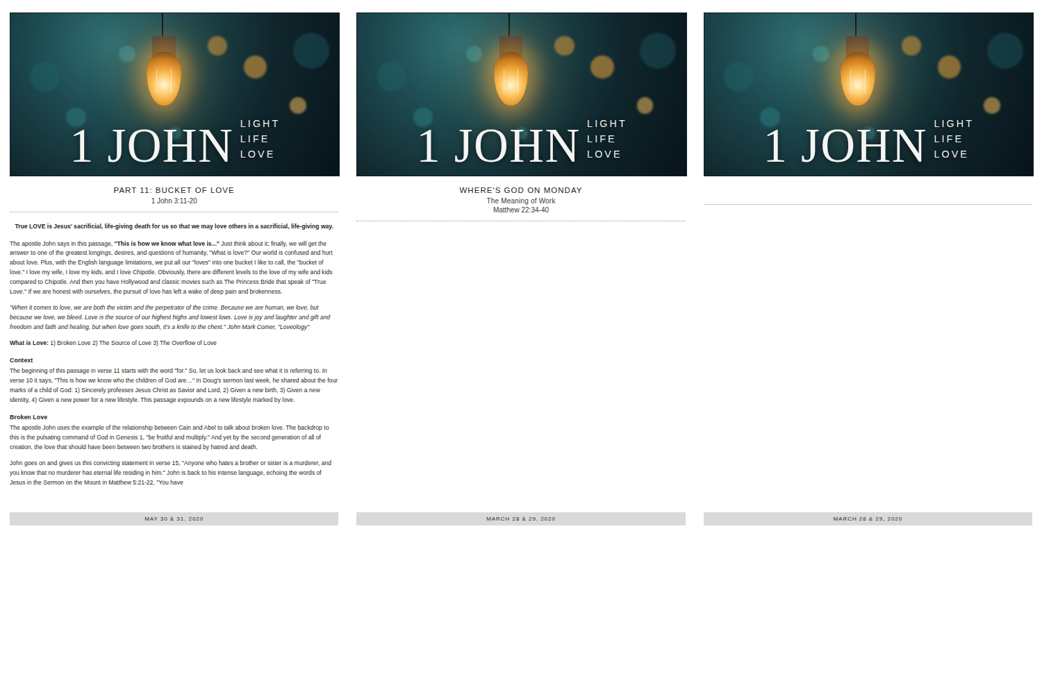1 JOHN Light
Life
Love
Part 11: Bucket of Love
1 John 3:11-20
True LOVE is Jesus' sacrificial, life-giving death for us so that we may love others in a sacrificial, life-giving way.
The apostle John says in this passage, "This is how we know what love is..." Just think about it; finally, we will get the answer to one of the greatest longings, desires, and questions of humanity, "What is love?" Our world is confused and hurt about love. Plus, with the English language limitations, we put all our "loves" into one bucket I like to call, the "bucket of love." I love my wife, I love my kids, and I love Chipotle. Obviously, there are different levels to the love of my wife and kids compared to Chipotle. And then you have Hollywood and classic movies such as The Princess Bride that speak of "True Love." If we are honest with ourselves, the pursuit of love has left a wake of deep pain and brokenness.
"When it comes to love, we are both the victim and the perpetrator of the crime. Because we are human, we love, but because we love, we bleed. Love is the source of our highest highs and lowest lows. Love is joy and laughter and gift and freedom and faith and healing, but when love goes south, it's a knife to the chest." John Mark Comer, "Loveology"
What is Love: 1) Broken Love 2) The Source of Love 3) The Overflow of Love
Context
The beginning of this passage in verse 11 starts with the word "for." So, let us look back and see what it is referring to. In verse 10 it says, "This is how we know who the children of God are…" In Doug's sermon last week, he shared about the four marks of a child of God: 1) Sincerely professes Jesus Christ as Savior and Lord, 2) Given a new birth, 3) Given a new identity, 4) Given a new power for a new lifestyle. This passage expounds on a new lifestyle marked by love.
Broken Love
The apostle John uses the example of the relationship between Cain and Abel to talk about broken love. The backdrop to this is the pulsating command of God in Genesis 1, "be fruitful and multiply." And yet by the second generation of all of creation, the love that should have been between two brothers is stained by hatred and death.
John goes on and gives us this convicting statement in verse 15, "Anyone who hates a brother or sister is a murderer, and you know that no murderer has eternal life residing in him." John is back to his intense language, echoing the words of Jesus in the Sermon on the Mount in Matthew 5:21-22, "You have
MAY 30 & 31, 2020
1 JOHN Light
Life
Love
Where's God on Monday
The Meaning of Work
Matthew 22:34-40
MARCH 28 & 29, 2020
1 JOHN Light
Life
Love
MARCH 28 & 29, 2020